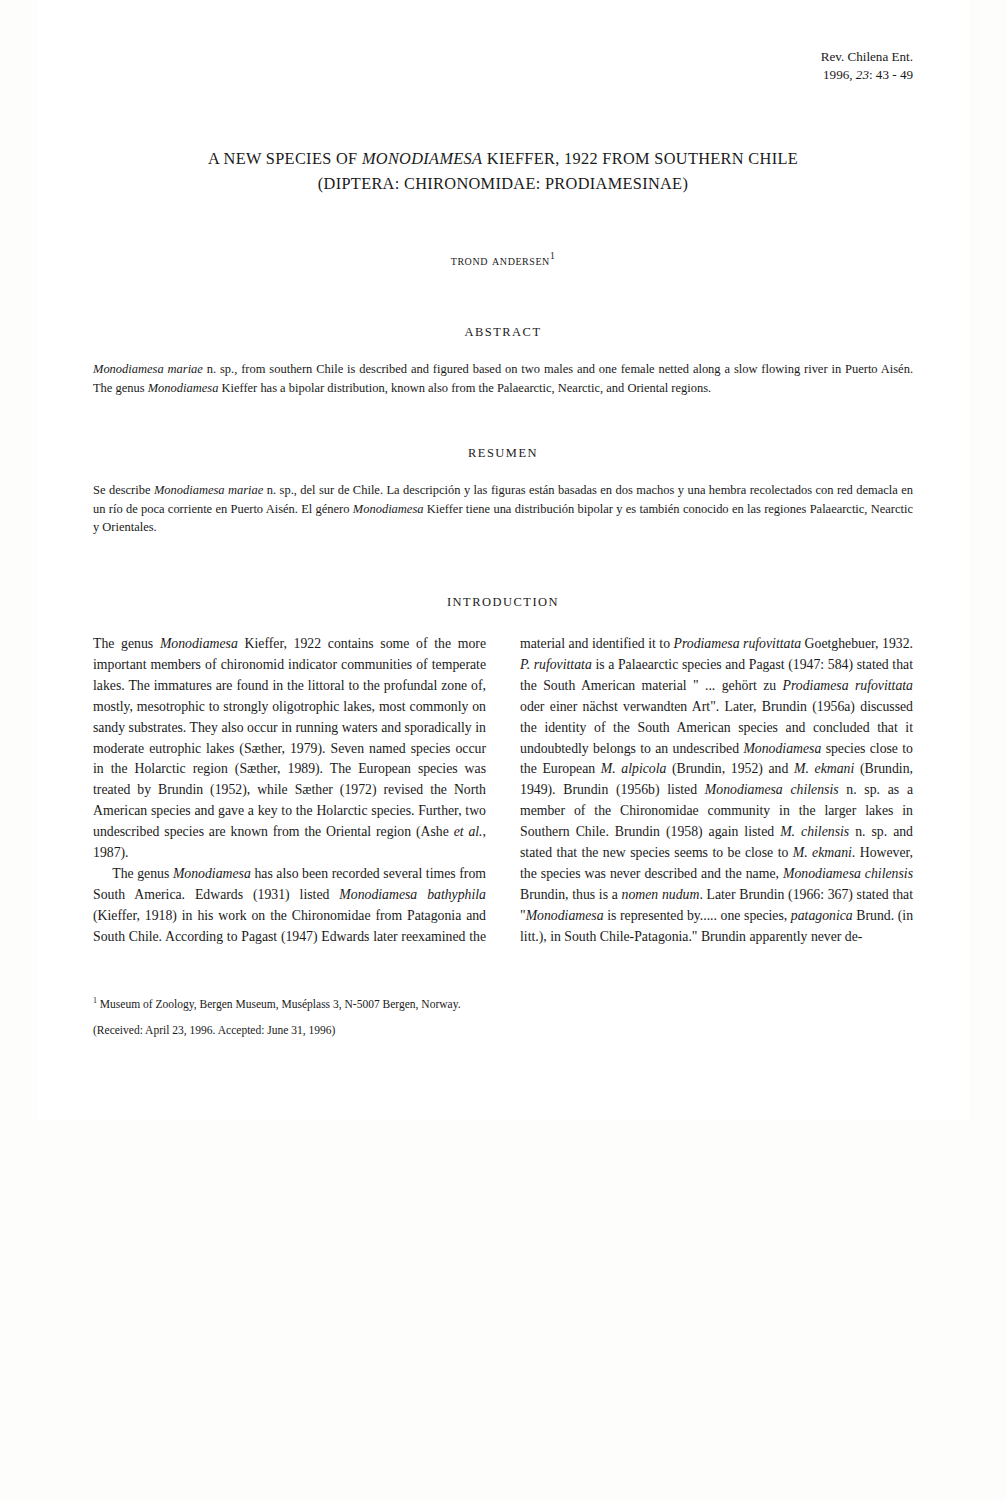Rev. Chilena Ent.
1996, 23: 43 - 49
A new species of Monodiamesa Kieffer, 1922 from southern Chile
(Diptera: Chironomidae: Prodiamesinae)
Trond Andersen1
Abstract
Monodiamesa mariae n. sp., from southern Chile is described and figured based on two males and one female netted along a slow flowing river in Puerto Aisén. The genus Monodiamesa Kieffer has a bipolar distribution, known also from the Palaearctic, Nearctic, and Oriental regions.
Resumen
Se describe Monodiamesa mariae n. sp., del sur de Chile. La descripción y las figuras están basadas en dos machos y una hembra recolectados con red demacla en un río de poca corriente en Puerto Aisén. El género Monodiamesa Kieffer tiene una distribución bipolar y es también conocido en las regiones Palaearctic, Nearctic y Orientales.
Introduction
The genus Monodiamesa Kieffer, 1922 contains some of the more important members of chironomid indicator communities of temperate lakes. The immatures are found in the littoral to the profundal zone of, mostly, mesotrophic to strongly oligotrophic lakes, most commonly on sandy substrates. They also occur in running waters and sporadically in moderate eutrophic lakes (Sæther, 1979). Seven named species occur in the Holarctic region (Sæther, 1989). The European species was treated by Brundin (1952), while Sæther (1972) revised the North American species and gave a key to the Holarctic species. Further, two undescribed species are known from the Oriental region (Ashe et al., 1987).
The genus Monodiamesa has also been recorded several times from South America. Edwards (1931) listed Monodiamesa bathyphila (Kieffer, 1918) in his work on the Chironomidae from Patagonia and South Chile. According to Pagast (1947) Edwards later reexamined the material and identified it to Prodiamesa rufovittata Goetghebuer, 1932. P. rufovittata is a Palaearctic species and Pagast (1947: 584) stated that the South American material " ... gehört zu Prodiamesa rufovittata oder einer nächst verwandten Art". Later, Brundin (1956a) discussed the identity of the South American species and concluded that it undoubtedly belongs to an undescribed Monodiamesa species close to the European M. alpicola (Brundin, 1952) and M. ekmani (Brundin, 1949). Brundin (1956b) listed Monodiamesa chilensis n. sp. as a member of the Chironomidae community in the larger lakes in Southern Chile. Brundin (1958) again listed M. chilensis n. sp. and stated that the new species seems to be close to M. ekmani. However, the species was never described and the name, Monodiamesa chilensis Brundin, thus is a nomen nudum. Later Brundin (1966: 367) stated that "Monodiamesa is represented by..... one species, patagonica Brund. (in litt.), in South Chile-Patagonia." Brundin apparently never de-
1 Museum of Zoology, Bergen Museum, Muséplass 3, N-5007 Bergen, Norway.
(Received: April 23, 1996. Accepted: June 31, 1996)